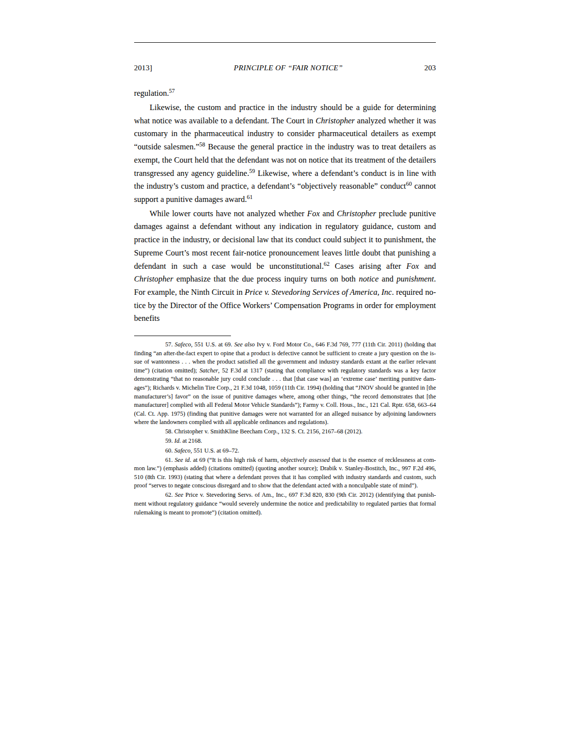2013] PRINCIPLE OF “FAIR NOTICE” 203
regulation.57
Likewise, the custom and practice in the industry should be a guide for determining what notice was available to a defendant. The Court in Christopher analyzed whether it was customary in the pharmaceutical industry to consider pharmaceutical detailers as exempt “outside salesmen.”58 Because the general practice in the industry was to treat detailers as exempt, the Court held that the defendant was not on notice that its treatment of the detailers transgressed any agency guideline.59 Likewise, where a defendant’s conduct is in line with the industry’s custom and practice, a defendant’s “objectively reasonable” conduct60 cannot support a punitive damages award.61
While lower courts have not analyzed whether Fox and Christopher preclude punitive damages against a defendant without any indication in regulatory guidance, custom and practice in the industry, or decisional law that its conduct could subject it to punishment, the Supreme Court’s most recent fair-notice pronouncement leaves little doubt that punishing a defendant in such a case would be unconstitutional.62 Cases arising after Fox and Christopher emphasize that the due process inquiry turns on both notice and punishment. For example, the Ninth Circuit in Price v. Stevedoring Services of America, Inc. required notice by the Director of the Office Workers’ Compensation Programs in order for employment benefits
57. Safeco, 551 U.S. at 69. See also Ivy v. Ford Motor Co., 646 F.3d 769, 777 (11th Cir. 2011) (holding that finding “an after-the-fact expert to opine that a product is defective cannot be sufficient to create a jury question on the issue of wantonness . . . when the product satisfied all the government and industry standards extant at the earlier relevant time”) (citation omitted); Satcher, 52 F.3d at 1317 (stating that compliance with regulatory standards was a key factor demonstrating “that no reasonable jury could conclude . . . that [that case was] an ‘extreme case’ meriting punitive damages”); Richards v. Michelin Tire Corp., 21 F.3d 1048, 1059 (11th Cir. 1994) (holding that “JNOV should be granted in [the manufacturer’s] favor” on the issue of punitive damages where, among other things, “the record demonstrates that [the manufacturer] complied with all Federal Motor Vehicle Standards”); Farmy v. Coll. Hous., Inc., 121 Cal. Rptr. 658, 663–64 (Cal. Ct. App. 1975) (finding that punitive damages were not warranted for an alleged nuisance by adjoining landowners where the landowners complied with all applicable ordinances and regulations).
58. Christopher v. SmithKline Beecham Corp., 132 S. Ct. 2156, 2167–68 (2012).
59. Id. at 2168.
60. Safeco, 551 U.S. at 69–72.
61. See id. at 69 (“It is this high risk of harm, objectively assessed that is the essence of recklessness at common law.”) (emphasis added) (citations omitted) (quoting another source); Drabik v. Stanley-Bostitch, Inc., 997 F.2d 496, 510 (8th Cir. 1993) (stating that where a defendant proves that it has complied with industry standards and custom, such proof “serves to negate conscious disregard and to show that the defendant acted with a nonculpable state of mind”).
62. See Price v. Stevedoring Servs. of Am., Inc., 697 F.3d 820, 830 (9th Cir. 2012) (identifying that punishment without regulatory guidance “would severely undermine the notice and predictability to regulated parties that formal rulemaking is meant to promote”) (citation omitted).